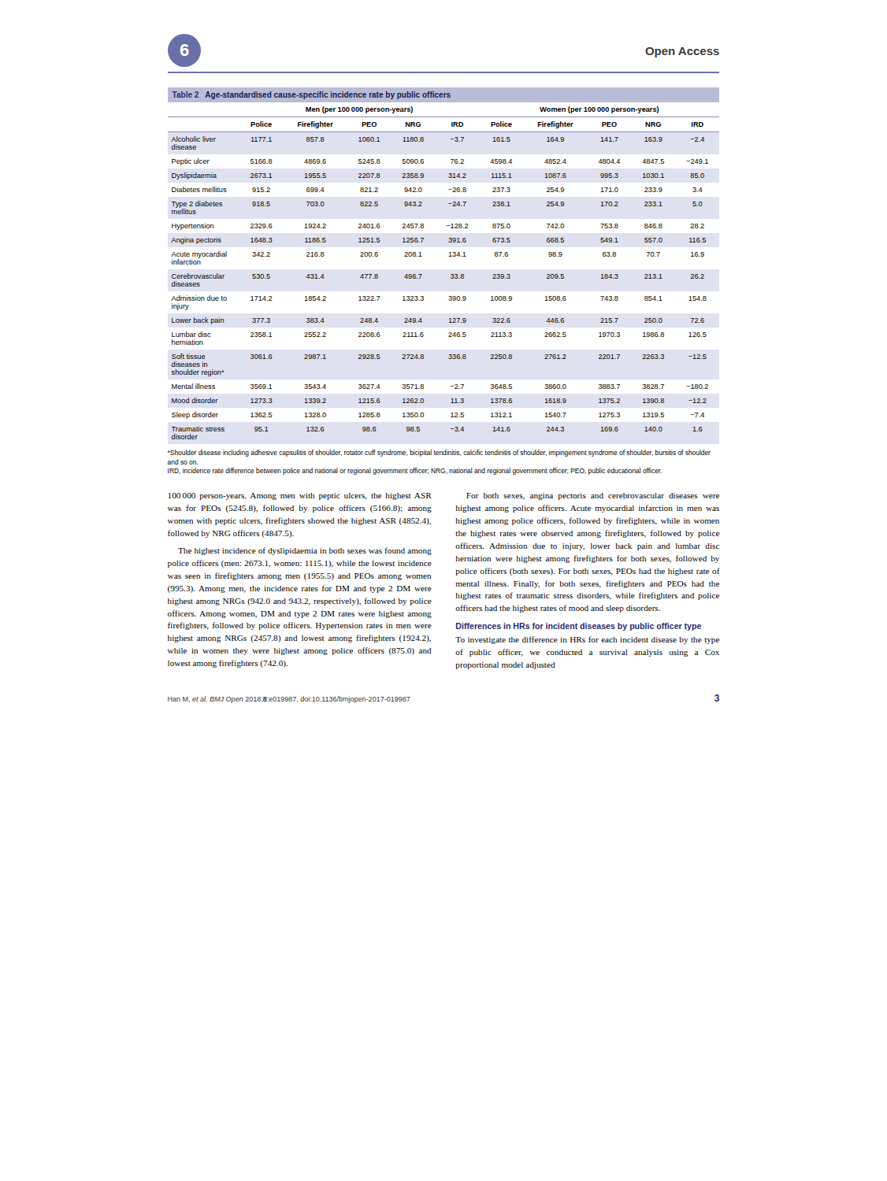6
Open Access
Table 2 Age-standardised cause-specific incidence rate by public officers
| | Men (per 100 000 person-years) | Women (per 100 000 person-years) |
| --- | --- | --- |
| | Police | Firefighter | PEO | NRG | IRD | Police | Firefighter | PEO | NRG | IRD |
| Alcoholic liver disease | 1177.1 | 857.8 | 1060.1 | 1180.8 | −3.7 | 161.5 | 164.9 | 141.7 | 163.9 | −2.4 |
| Peptic ulcer | 5166.8 | 4869.6 | 5245.8 | 5090.6 | 76.2 | 4598.4 | 4852.4 | 4804.4 | 4847.5 | −249.1 |
| Dyslipidaemia | 2673.1 | 1955.5 | 2207.8 | 2358.9 | 314.2 | 1115.1 | 1087.6 | 995.3 | 1030.1 | 85.0 |
| Diabetes mellitus | 915.2 | 699.4 | 821.2 | 942.0 | −26.8 | 237.3 | 254.9 | 171.0 | 233.9 | 3.4 |
| Type 2 diabetes mellitus | 918.5 | 703.0 | 822.5 | 943.2 | −24.7 | 238.1 | 254.9 | 170.2 | 233.1 | 5.0 |
| Hypertension | 2329.6 | 1924.2 | 2401.6 | 2457.8 | −128.2 | 875.0 | 742.0 | 753.8 | 846.8 | 28.2 |
| Angina pectoris | 1648.3 | 1186.5 | 1251.5 | 1256.7 | 391.6 | 673.5 | 668.5 | 549.1 | 557.0 | 116.5 |
| Acute myocardial infarction | 342.2 | 216.8 | 200.6 | 208.1 | 134.1 | 87.6 | 98.9 | 63.8 | 70.7 | 16.9 |
| Cerebrovascular diseases | 530.5 | 431.4 | 477.8 | 496.7 | 33.8 | 239.3 | 209.5 | 184.3 | 213.1 | 26.2 |
| Admission due to injury | 1714.2 | 1854.2 | 1322.7 | 1323.3 | 390.9 | 1008.9 | 1508.6 | 743.8 | 854.1 | 154.8 |
| Lower back pain | 377.3 | 383.4 | 248.4 | 249.4 | 127.9 | 322.6 | 446.6 | 215.7 | 250.0 | 72.6 |
| Lumbar disc herniation | 2358.1 | 2552.2 | 2208.6 | 2111.6 | 246.5 | 2113.3 | 2662.5 | 1970.3 | 1986.8 | 126.5 |
| Soft tissue diseases in shoulder region* | 3061.6 | 2987.1 | 2928.5 | 2724.8 | 336.8 | 2250.8 | 2761.2 | 2201.7 | 2263.3 | −12.5 |
| Mental illness | 3569.1 | 3543.4 | 3627.4 | 3571.8 | −2.7 | 3648.5 | 3860.0 | 3883.7 | 3828.7 | −180.2 |
| Mood disorder | 1273.3 | 1339.2 | 1215.6 | 1262.0 | 11.3 | 1378.6 | 1618.9 | 1375.2 | 1390.8 | −12.2 |
| Sleep disorder | 1362.5 | 1328.0 | 1285.8 | 1350.0 | 12.5 | 1312.1 | 1540.7 | 1275.3 | 1319.5 | −7.4 |
| Traumatic stress disorder | 95.1 | 132.6 | 98.6 | 98.5 | −3.4 | 141.6 | 244.3 | 169.6 | 140.0 | 1.6 |
*Shoulder disease including adhesive capsulitis of shoulder, rotator cuff syndrome, bicipital tendinitis, calcific tendinitis of shoulder, impingement syndrome of shoulder, bursitis of shoulder and so on.
IRD, incidence rate difference between police and national or regional government officer; NRG, national and regional government officer; PEO, public educational officer.
100 000 person-years. Among men with peptic ulcers, the highest ASR was for PEOs (5245.8), followed by police officers (5166.8); among women with peptic ulcers, firefighters showed the highest ASR (4852.4), followed by NRG officers (4847.5).
The highest incidence of dyslipidaemia in both sexes was found among police officers (men: 2673.1, women: 1115.1), while the lowest incidence was seen in firefighters among men (1955.5) and PEOs among women (995.3). Among men, the incidence rates for DM and type 2 DM were highest among NRGs (942.0 and 943.2, respectively), followed by police officers. Among women, DM and type 2 DM rates were highest among firefighters, followed by police officers. Hypertension rates in men were highest among NRGs (2457.8) and lowest among firefighters (1924.2), while in women they were highest among police officers (875.0) and lowest among firefighters (742.0).
For both sexes, angina pectoris and cerebrovascular diseases were highest among police officers. Acute myocardial infarction in men was highest among police officers, followed by firefighters, while in women the highest rates were observed among firefighters, followed by police officers. Admission due to injury, lower back pain and lumbar disc herniation were highest among firefighters for both sexes, followed by police officers (both sexes). For both sexes, PEOs had the highest rate of mental illness. Finally, for both sexes, firefighters and PEOs had the highest rates of traumatic stress disorders, while firefighters and police officers had the highest rates of mood and sleep disorders.
Differences in HRs for incident diseases by public officer type
To investigate the difference in HRs for each incident disease by the type of public officer, we conducted a survival analysis using a Cox proportional model adjusted
Han M, et al. BMJ Open 2018;8:e019987. doi:10.1136/bmjopen-2017-019987
3